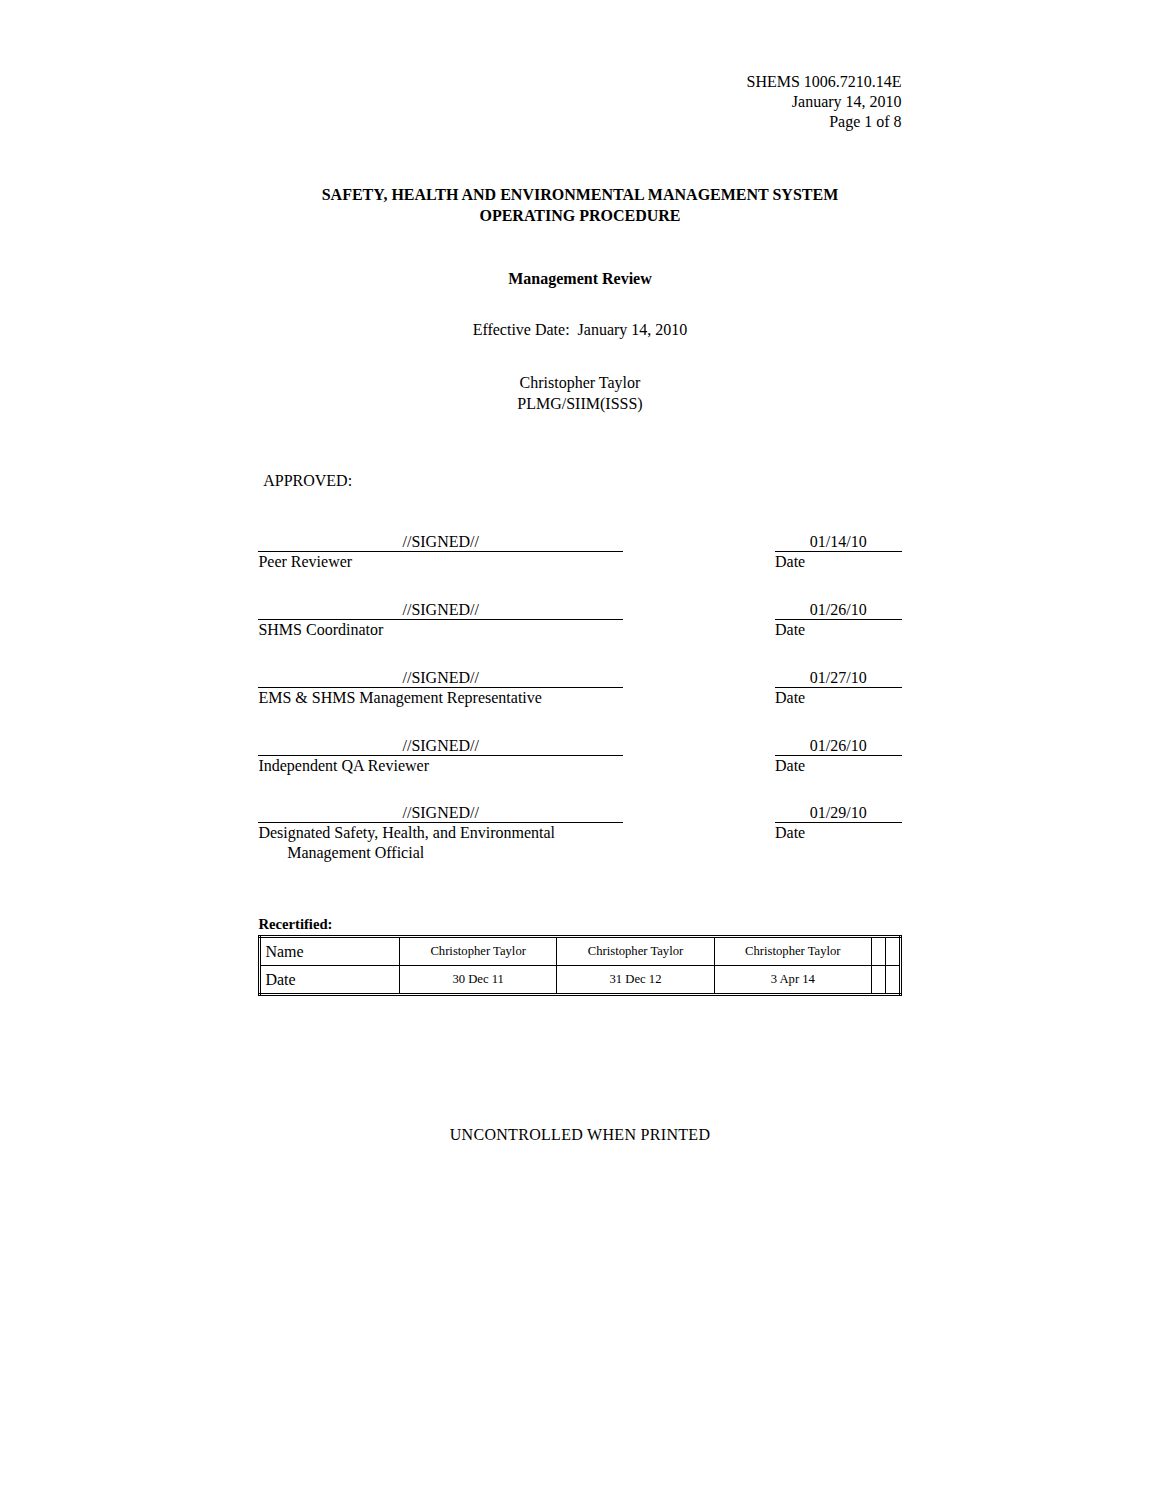SHEMS 1006.7210.14E
January 14, 2010
Page 1 of 8
SAFETY, HEALTH AND ENVIRONMENTAL MANAGEMENT SYSTEM
OPERATING PROCEDURE
Management Review
Effective Date: January 14, 2010
Christopher Taylor
PLMG/SIIM(ISSS)
APPROVED:
| //SIGNED// | | 01/14/10 |
| Peer Reviewer | | Date |
| //SIGNED// | | 01/26/10 |
| SHMS Coordinator | | Date |
| //SIGNED// | | 01/27/10 |
| EMS & SHMS Management Representative | | Date |
| //SIGNED// | | 01/26/10 |
| Independent QA Reviewer | | Date |
| //SIGNED// | | 01/29/10 |
| Designated Safety, Health, and Environmental Management Official | | Date |
Recertified:
| Name | Christopher Taylor | Christopher Taylor | Christopher Taylor | | |
| Date | 30 Dec 11 | 31 Dec 12 | 3 Apr 14 | | |
UNCONTROLLED WHEN PRINTED